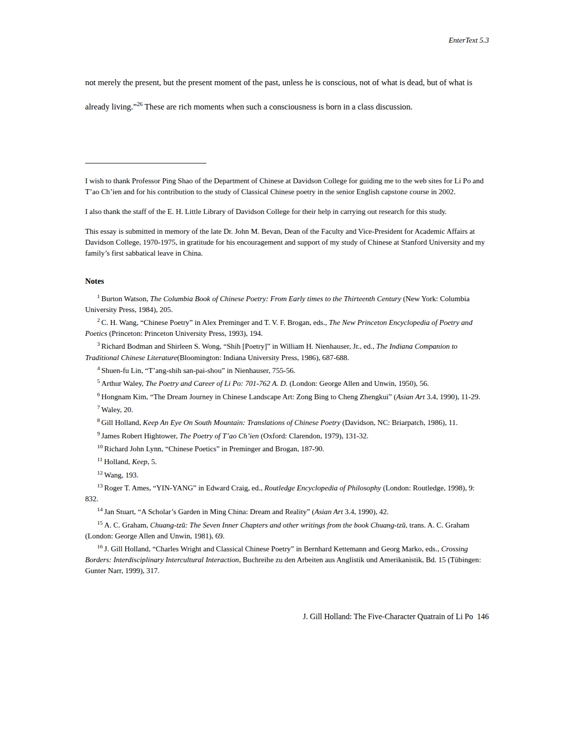EnterText 5.3
not merely the present, but the present moment of the past, unless he is conscious, not of what is dead, but of what is already living.”26 These are rich moments when such a consciousness is born in a class discussion.
I wish to thank Professor Ping Shao of the Department of Chinese at Davidson College for guiding me to the web sites for Li Po and T’ao Ch’ien and for his contribution to the study of Classical Chinese poetry in the senior English capstone course in 2002.
I also thank the staff of the E. H. Little Library of Davidson College for their help in carrying out research for this study.
This essay is submitted in memory of the late Dr. John M. Bevan, Dean of the Faculty and Vice-President for Academic Affairs at Davidson College, 1970-1975, in gratitude for his encouragement and support of my study of Chinese at Stanford University and my family’s first sabbatical leave in China.
Notes
1 Burton Watson, The Columbia Book of Chinese Poetry: From Early times to the Thirteenth Century (New York: Columbia University Press, 1984), 205.
2 C. H. Wang, “Chinese Poetry” in Alex Preminger and T. V. F. Brogan, eds., The New Princeton Encyclopedia of Poetry and Poetics (Princeton: Princeton University Press, 1993), 194.
3 Richard Bodman and Shirleen S. Wong, “Shih [Poetry]” in William H. Nienhauser, Jr., ed., The Indiana Companion to Traditional Chinese Literature(Bloomington: Indiana University Press, 1986), 687-688.
4 Shuen-fu Lin, “T’ang-shih san-pai-shou” in Nienhauser, 755-56.
5 Arthur Waley, The Poetry and Career of Li Po: 701-762 A. D. (London: George Allen and Unwin, 1950), 56.
6 Hongnam Kim, “The Dream Journey in Chinese Landscape Art: Zong Bing to Cheng Zhengkui” (Asian Art 3.4, 1990), 11-29.
7 Waley, 20.
8 Gill Holland, Keep An Eye On South Mountain: Translations of Chinese Poetry (Davidson, NC: Briarpatch, 1986), 11.
9 James Robert Hightower, The Poetry of T’ao Ch’ien (Oxford: Clarendon, 1979), 131-32.
10 Richard John Lynn, “Chinese Poetics” in Preminger and Brogan, 187-90.
11 Holland, Keep, 5.
12 Wang, 193.
13 Roger T. Ames, “YIN-YANG” in Edward Craig, ed., Routledge Encyclopedia of Philosophy (London: Routledge, 1998), 9: 832.
14 Jan Stuart, “A Scholar’s Garden in Ming China: Dream and Reality” (Asian Art 3.4, 1990), 42.
15 A. C. Graham, Chuang-tzŭ: The Seven Inner Chapters and other writings from the book Chuang-tzŭ, trans. A. C. Graham (London: George Allen and Unwin, 1981), 69.
16 J. Gill Holland, “Charles Wright and Classical Chinese Poetry” in Bernhard Kettemann and Georg Marko, eds., Crossing Borders: Interdisciplinary Intercultural Interaction, Buchreihe zu den Arbeiten aus Anglistik und Amerikanistik, Bd. 15 (Tübingen: Gunter Narr, 1999), 317.
J. Gill Holland: The Five-Character Quatrain of Li Po 146